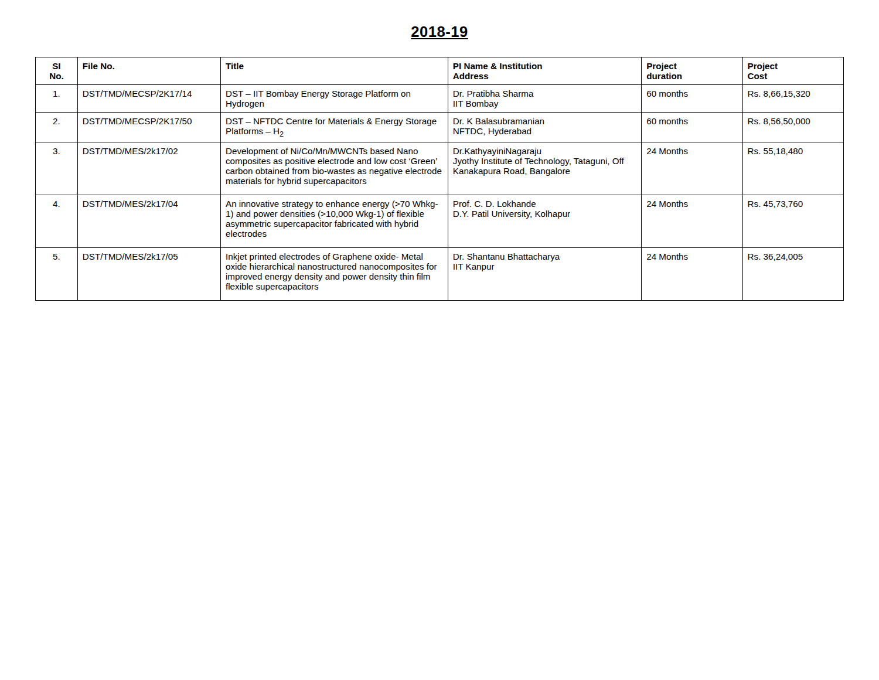2018-19
| SI No. | File No. | Title | PI Name & Institution Address | Project duration | Project Cost |
| --- | --- | --- | --- | --- | --- |
| 1. | DST/TMD/MECSP/2K17/14 | DST – IIT Bombay Energy Storage Platform on Hydrogen | Dr. Pratibha Sharma IIT Bombay | 60 months | Rs. 8,66,15,320 |
| 2. | DST/TMD/MECSP/2K17/50 | DST – NFTDC Centre for Materials & Energy Storage Platforms – H 2 | Dr. K Balasubramanian NFTDC, Hyderabad | 60 months | Rs. 8,56,50,000 |
| 3. | DST/TMD/MES/2k17/02 | Development of Ni/Co/Mn/MWCNTs based Nano composites as positive electrode and low cost ‘Green’ carbon obtained from bio-wastes as negative electrode materials for hybrid supercapacitors | Dr.KathyayiniNagaraju Jyothy Institute of Technology, Tataguni, Off Kanakapura Road, Bangalore | 24 Months | Rs. 55,18,480 |
| 4. | DST/TMD/MES/2k17/04 | An innovative strategy to enhance energy (>70 Whkg-1) and power densities (>10,000 Wkg-1) of flexible asymmetric supercapacitor fabricated with hybrid electrodes | Prof. C. D. Lokhande D.Y. Patil University, Kolhapur | 24 Months | Rs. 45,73,760 |
| 5. | DST/TMD/MES/2k17/05 | Inkjet printed electrodes of Graphene oxide- Metal oxide hierarchical nanostructured nanocomposites for improved energy density and power density thin film flexible supercapacitors | Dr. Shantanu Bhattacharya IIT Kanpur | 24 Months | Rs. 36,24,005 |